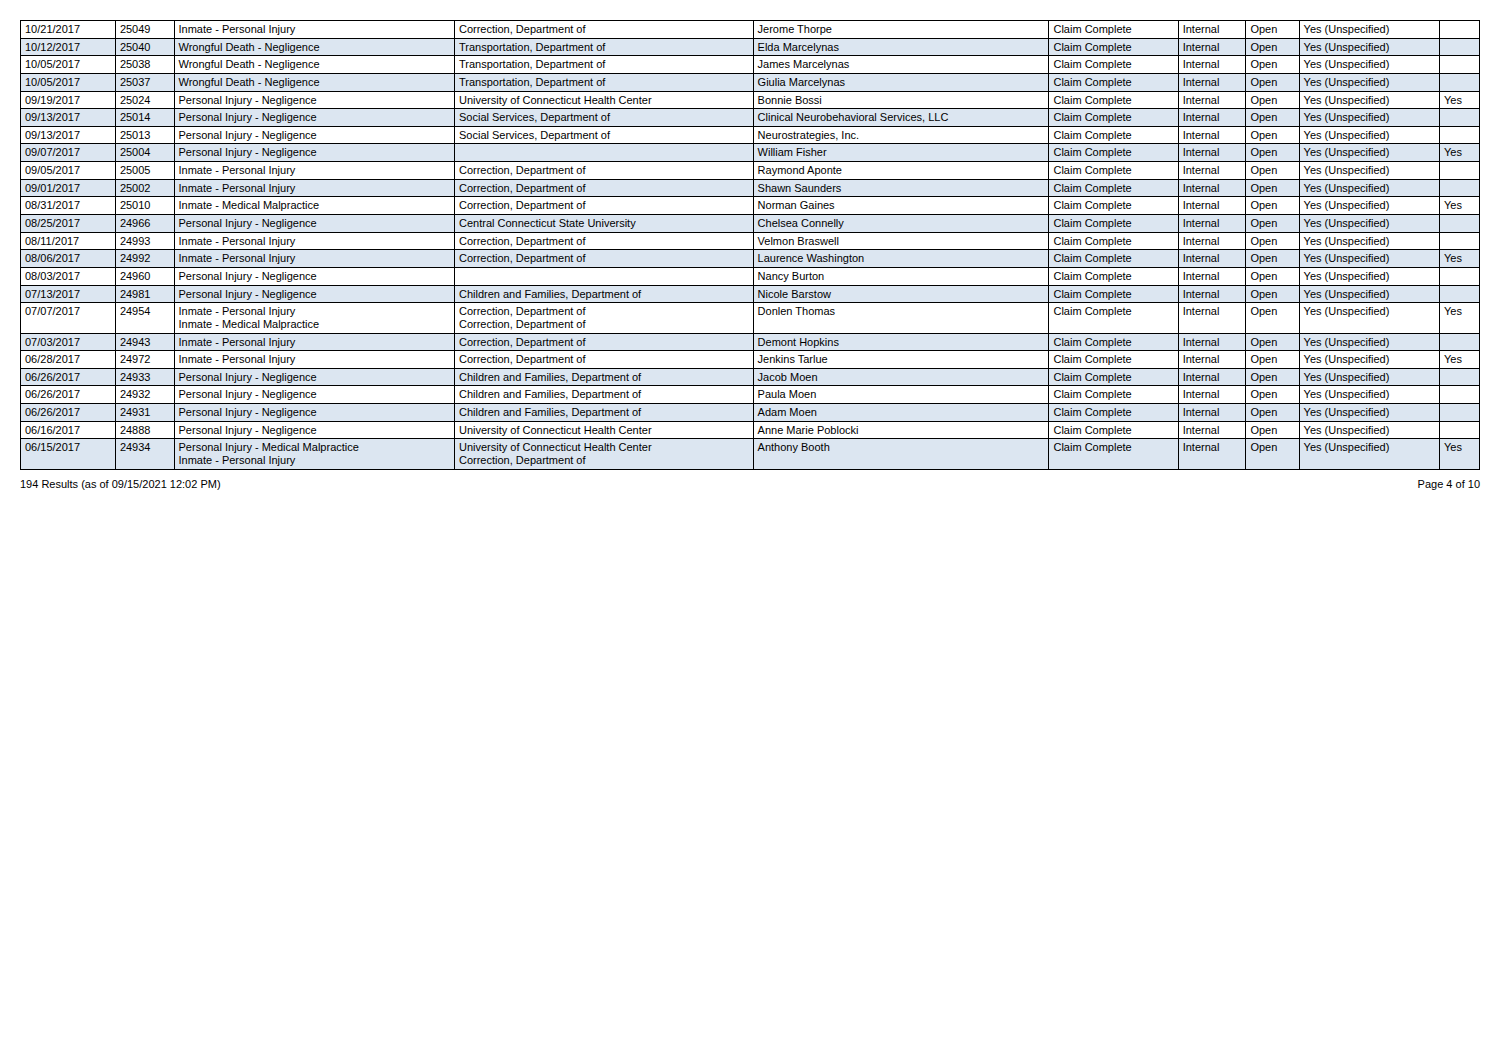| 10/21/2017 | 25049 | Inmate - Personal Injury | Correction, Department of | Jerome Thorpe | Claim Complete | Internal | Open | Yes (Unspecified) | |
| 10/12/2017 | 25040 | Wrongful Death - Negligence | Transportation, Department of | Elda Marcelynas | Claim Complete | Internal | Open | Yes (Unspecified) | |
| 10/05/2017 | 25038 | Wrongful Death - Negligence | Transportation, Department of | James Marcelynas | Claim Complete | Internal | Open | Yes (Unspecified) | |
| 10/05/2017 | 25037 | Wrongful Death - Negligence | Transportation, Department of | Giulia Marcelynas | Claim Complete | Internal | Open | Yes (Unspecified) | |
| 09/19/2017 | 25024 | Personal Injury - Negligence | University of Connecticut Health Center | Bonnie Bossi | Claim Complete | Internal | Open | Yes (Unspecified) | Yes |
| 09/13/2017 | 25014 | Personal Injury - Negligence | Social Services, Department of | Clinical Neurobehavioral Services, LLC | Claim Complete | Internal | Open | Yes (Unspecified) | |
| 09/13/2017 | 25013 | Personal Injury - Negligence | Social Services, Department of | Neurostrategies, Inc. | Claim Complete | Internal | Open | Yes (Unspecified) | |
| 09/07/2017 | 25004 | Personal Injury - Negligence | | William Fisher | Claim Complete | Internal | Open | Yes (Unspecified) | Yes |
| 09/05/2017 | 25005 | Inmate - Personal Injury | Correction, Department of | Raymond Aponte | Claim Complete | Internal | Open | Yes (Unspecified) | |
| 09/01/2017 | 25002 | Inmate - Personal Injury | Correction, Department of | Shawn Saunders | Claim Complete | Internal | Open | Yes (Unspecified) | |
| 08/31/2017 | 25010 | Inmate - Medical Malpractice | Correction, Department of | Norman Gaines | Claim Complete | Internal | Open | Yes (Unspecified) | Yes |
| 08/25/2017 | 24966 | Personal Injury - Negligence | Central Connecticut State University | Chelsea Connelly | Claim Complete | Internal | Open | Yes (Unspecified) | |
| 08/11/2017 | 24993 | Inmate - Personal Injury | Correction, Department of | Velmon Braswell | Claim Complete | Internal | Open | Yes (Unspecified) | |
| 08/06/2017 | 24992 | Inmate - Personal Injury | Correction, Department of | Laurence Washington | Claim Complete | Internal | Open | Yes (Unspecified) | Yes |
| 08/03/2017 | 24960 | Personal Injury - Negligence | | Nancy Burton | Claim Complete | Internal | Open | Yes (Unspecified) | |
| 07/13/2017 | 24981 | Personal Injury - Negligence | Children and Families, Department of | Nicole Barstow | Claim Complete | Internal | Open | Yes (Unspecified) | |
| 07/07/2017 | 24954 | Inmate - Personal Injury Inmate - Medical Malpractice | Correction, Department of Correction, Department of | Donlen Thomas | Claim Complete | Internal | Open | Yes (Unspecified) | Yes |
| 07/03/2017 | 24943 | Inmate - Personal Injury | Correction, Department of | Demont Hopkins | Claim Complete | Internal | Open | Yes (Unspecified) | |
| 06/28/2017 | 24972 | Inmate - Personal Injury | Correction, Department of | Jenkins Tarlue | Claim Complete | Internal | Open | Yes (Unspecified) | Yes |
| 06/26/2017 | 24933 | Personal Injury - Negligence | Children and Families, Department of | Jacob Moen | Claim Complete | Internal | Open | Yes (Unspecified) | |
| 06/26/2017 | 24932 | Personal Injury - Negligence | Children and Families, Department of | Paula Moen | Claim Complete | Internal | Open | Yes (Unspecified) | |
| 06/26/2017 | 24931 | Personal Injury - Negligence | Children and Families, Department of | Adam Moen | Claim Complete | Internal | Open | Yes (Unspecified) | |
| 06/16/2017 | 24888 | Personal Injury - Negligence | University of Connecticut Health Center | Anne Marie Poblocki | Claim Complete | Internal | Open | Yes (Unspecified) | |
| 06/15/2017 | 24934 | Personal Injury - Medical Malpractice Inmate - Personal Injury | University of Connecticut Health Center Correction, Department of | Anthony Booth | Claim Complete | Internal | Open | Yes (Unspecified) | Yes |
194 Results (as of 09/15/2021 12:02 PM) Page 4 of 10